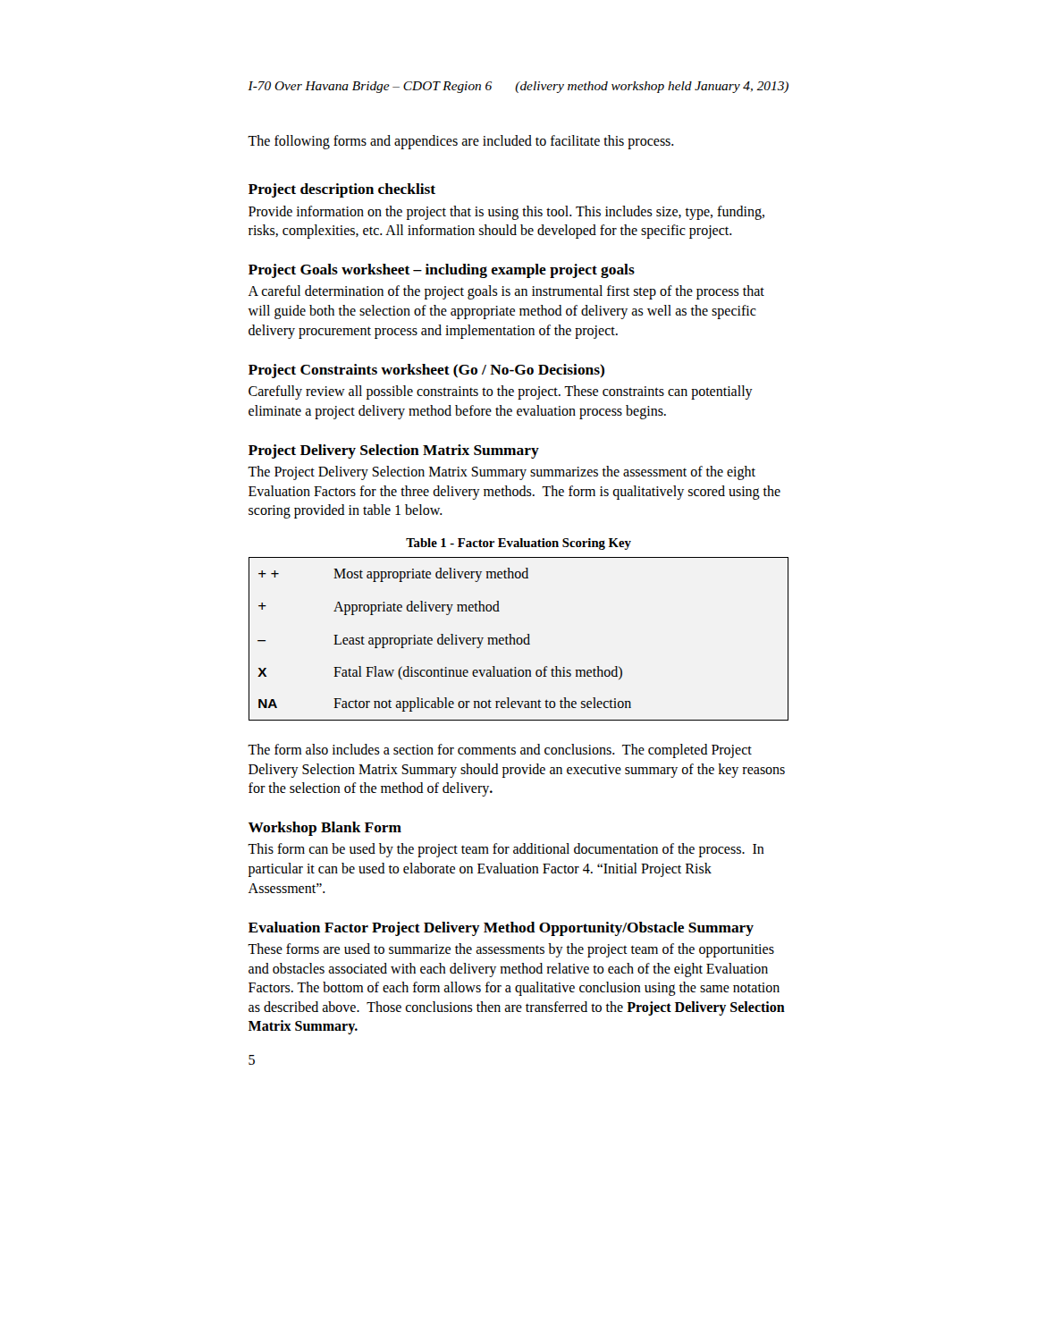I-70 Over Havana Bridge – CDOT Region 6 (delivery method workshop held January 4, 2013)
The following forms and appendices are included to facilitate this process.
Project description checklist
Provide information on the project that is using this tool. This includes size, type, funding, risks, complexities, etc. All information should be developed for the specific project.
Project Goals worksheet – including example project goals
A careful determination of the project goals is an instrumental first step of the process that will guide both the selection of the appropriate method of delivery as well as the specific delivery procurement process and implementation of the project.
Project Constraints worksheet (Go / No-Go Decisions)
Carefully review all possible constraints to the project. These constraints can potentially eliminate a project delivery method before the evaluation process begins.
Project Delivery Selection Matrix Summary
The Project Delivery Selection Matrix Summary summarizes the assessment of the eight Evaluation Factors for the three delivery methods. The form is qualitatively scored using the scoring provided in table 1 below.
Table 1 - Factor Evaluation Scoring Key
| + + | Most appropriate delivery method |
| + | Appropriate delivery method |
| – | Least appropriate delivery method |
| X | Fatal Flaw (discontinue evaluation of this method) |
| NA | Factor not applicable or not relevant to the selection |
The form also includes a section for comments and conclusions. The completed Project Delivery Selection Matrix Summary should provide an executive summary of the key reasons for the selection of the method of delivery.
Workshop Blank Form
This form can be used by the project team for additional documentation of the process. In particular it can be used to elaborate on Evaluation Factor 4. “Initial Project Risk Assessment”.
Evaluation Factor Project Delivery Method Opportunity/Obstacle Summary
These forms are used to summarize the assessments by the project team of the opportunities and obstacles associated with each delivery method relative to each of the eight Evaluation Factors. The bottom of each form allows for a qualitative conclusion using the same notation as described above. Those conclusions then are transferred to the Project Delivery Selection Matrix Summary.
5